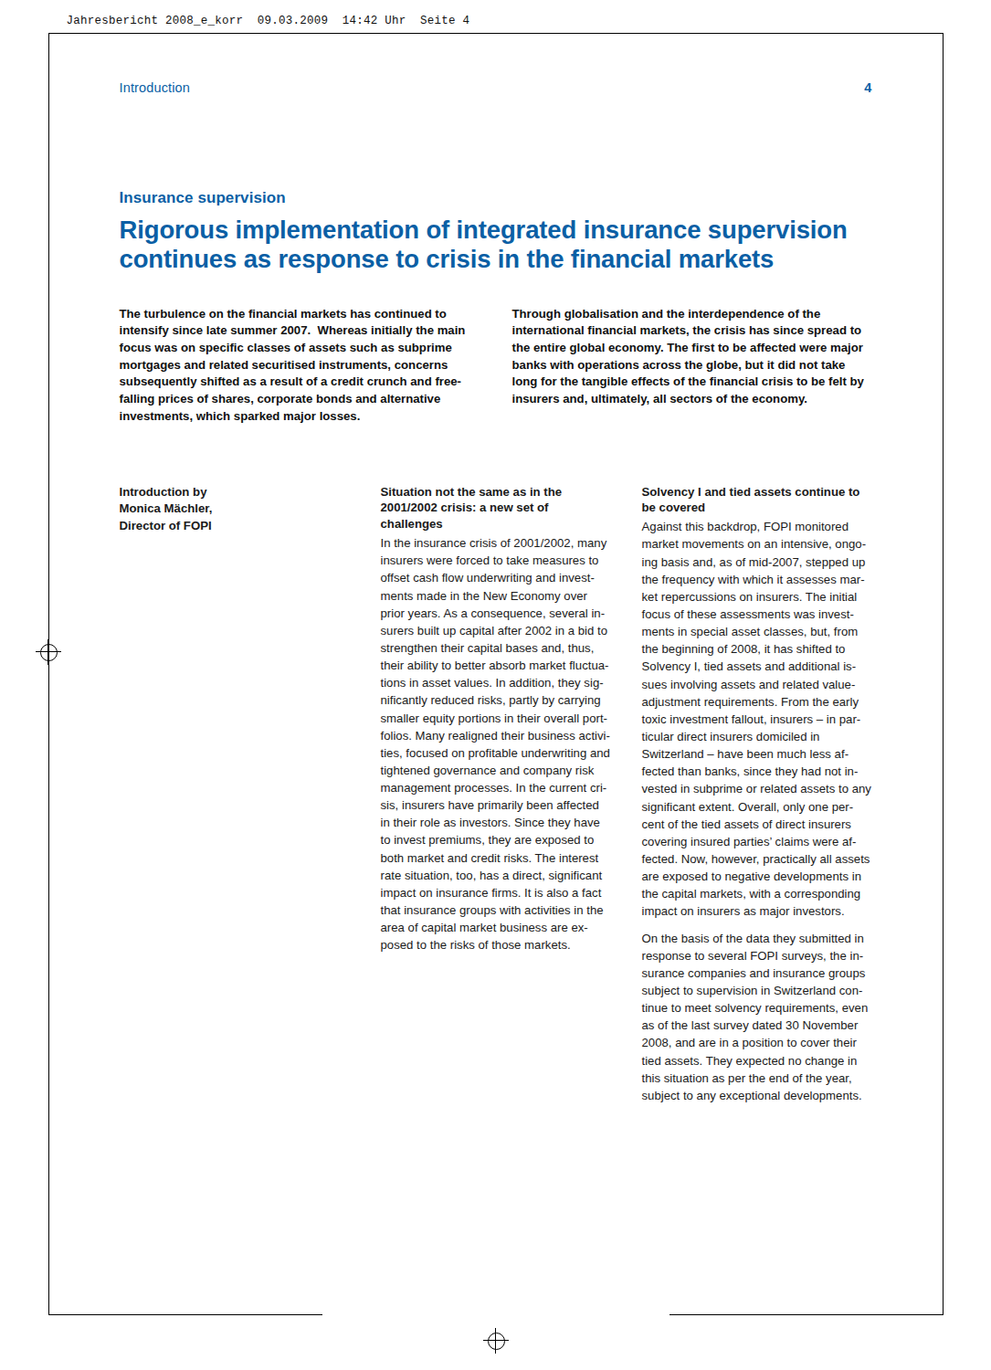Jahresbericht 2008_e_korr 09.03.2009 14:42 Uhr Seite 4
Introduction 4
Insurance supervision
Rigorous implementation of integrated insurance supervision
continues as response to crisis in the financial markets
The turbulence on the financial markets has continued to intensify since late summer 2007. Whereas initially the main focus was on specific classes of assets such as subprime mortgages and related securitised instruments, concerns subsequently shifted as a result of a credit crunch and free-falling prices of shares, corporate bonds and alternative investments, which sparked major losses.
Through globalisation and the interdependence of the international financial markets, the crisis has since spread to the entire global economy. The first to be affected were major banks with operations across the globe, but it did not take long for the tangible effects of the financial crisis to be felt by insurers and, ultimately, all sectors of the economy.
Introduction by
Monica Mächler,
Director of FOPI
Situation not the same as in the 2001/2002 crisis: a new set of challenges
In the insurance crisis of 2001/2002, many insurers were forced to take measures to offset cash flow underwriting and investments made in the New Economy over prior years. As a consequence, several insurers built up capital after 2002 in a bid to strengthen their capital bases and, thus, their ability to better absorb market fluctuations in asset values. In addition, they significantly reduced risks, partly by carrying smaller equity portions in their overall portfolios. Many realigned their business activities, focused on profitable underwriting and tightened governance and company risk management processes. In the current crisis, insurers have primarily been affected in their role as investors. Since they have to invest premiums, they are exposed to both market and credit risks. The interest rate situation, too, has a direct, significant impact on insurance firms. It is also a fact that insurance groups with activities in the area of capital market business are exposed to the risks of those markets.
Solvency I and tied assets continue to be covered
Against this backdrop, FOPI monitored market movements on an intensive, ongoing basis and, as of mid-2007, stepped up the frequency with which it assesses market repercussions on insurers. The initial focus of these assessments was investments in special asset classes, but, from the beginning of 2008, it has shifted to Solvency I, tied assets and additional issues involving assets and related value-adjustment requirements. From the early toxic investment fallout, insurers – in particular direct insurers domiciled in Switzerland – have been much less affected than banks, since they had not invested in subprime or related assets to any significant extent. Overall, only one percent of the tied assets of direct insurers covering insured parties’ claims were affected. Now, however, practically all assets are exposed to negative developments in the capital markets, with a corresponding impact on insurers as major investors.
On the basis of the data they submitted in response to several FOPI surveys, the insurance companies and insurance groups subject to supervision in Switzerland continue to meet solvency requirements, even as of the last survey dated 30 November 2008, and are in a position to cover their tied assets. They expected no change in this situation as per the end of the year, subject to any exceptional developments.